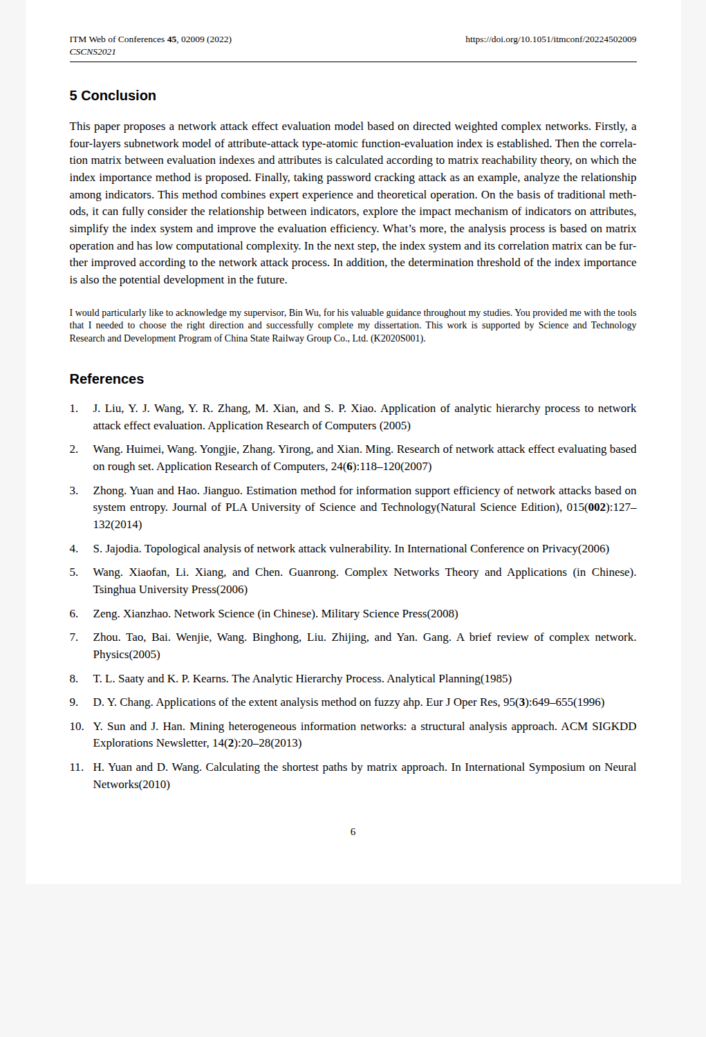ITM Web of Conferences 45, 02009 (2022)
CSCNS2021
https://doi.org/10.1051/itmconf/20224502009
5 Conclusion
This paper proposes a network attack effect evaluation model based on directed weighted complex networks. Firstly, a four-layers subnetwork model of attribute-attack type-atomic function-evaluation index is established. Then the correlation matrix between evaluation indexes and attributes is calculated according to matrix reachability theory, on which the index importance method is proposed. Finally, taking password cracking attack as an example, analyze the relationship among indicators. This method combines expert experience and theoretical operation. On the basis of traditional methods, it can fully consider the relationship between indicators, explore the impact mechanism of indicators on attributes, simplify the index system and improve the evaluation efficiency. What’s more, the analysis process is based on matrix operation and has low computational complexity. In the next step, the index system and its correlation matrix can be further improved according to the network attack process. In addition, the determination threshold of the index importance is also the potential development in the future.
I would particularly like to acknowledge my supervisor, Bin Wu, for his valuable guidance throughout my studies. You provided me with the tools that I needed to choose the right direction and successfully complete my dissertation. This work is supported by Science and Technology Research and Development Program of China State Railway Group Co., Ltd. (K2020S001).
References
J. Liu, Y. J. Wang, Y. R. Zhang, M. Xian, and S. P. Xiao. Application of analytic hierarchy process to network attack effect evaluation. Application Research of Computers (2005)
Wang. Huimei, Wang. Yongjie, Zhang. Yirong, and Xian. Ming. Research of network attack effect evaluating based on rough set. Application Research of Computers, 24(6):118–120(2007)
Zhong. Yuan and Hao. Jianguo. Estimation method for information support efficiency of network attacks based on system entropy. Journal of PLA University of Science and Technology(Natural Science Edition), 015(002):127–132(2014)
S. Jajodia. Topological analysis of network attack vulnerability. In International Conference on Privacy(2006)
Wang. Xiaofan, Li. Xiang, and Chen. Guanrong. Complex Networks Theory and Applications (in Chinese). Tsinghua University Press(2006)
Zeng. Xianzhao. Network Science (in Chinese). Military Science Press(2008)
Zhou. Tao, Bai. Wenjie, Wang. Binghong, Liu. Zhijing, and Yan. Gang. A brief review of complex network. Physics(2005)
T. L. Saaty and K. P. Kearns. The Analytic Hierarchy Process. Analytical Planning(1985)
D. Y. Chang. Applications of the extent analysis method on fuzzy ahp. Eur J Oper Res, 95(3):649–655(1996)
Y. Sun and J. Han. Mining heterogeneous information networks: a structural analysis approach. ACM SIGKDD Explorations Newsletter, 14(2):20–28(2013)
H. Yuan and D. Wang. Calculating the shortest paths by matrix approach. In International Symposium on Neural Networks(2010)
6